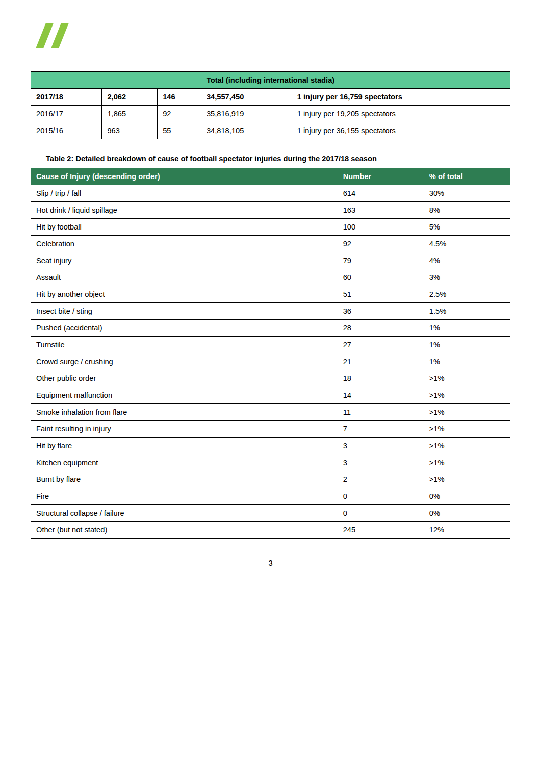| Total (including international stadia) |
| --- |
| 2017/18 | 2,062 | 146 | 34,557,450 | 1 injury per 16,759 spectators |
| 2016/17 | 1,865 | 92 | 35,816,919 | 1 injury per 19,205 spectators |
| 2015/16 | 963 | 55 | 34,818,105 | 1 injury per 36,155 spectators |
Table 2: Detailed breakdown of cause of football spectator injuries during the 2017/18 season
| Cause of Injury (descending order) | Number | % of total |
| --- | --- | --- |
| Slip / trip / fall | 614 | 30% |
| Hot drink / liquid spillage | 163 | 8% |
| Hit by football | 100 | 5% |
| Celebration | 92 | 4.5% |
| Seat injury | 79 | 4% |
| Assault | 60 | 3% |
| Hit by another object | 51 | 2.5% |
| Insect bite / sting | 36 | 1.5% |
| Pushed (accidental) | 28 | 1% |
| Turnstile | 27 | 1% |
| Crowd surge / crushing | 21 | 1% |
| Other public order | 18 | >1% |
| Equipment malfunction | 14 | >1% |
| Smoke inhalation from flare | 11 | >1% |
| Faint resulting in injury | 7 | >1% |
| Hit by flare | 3 | >1% |
| Kitchen equipment | 3 | >1% |
| Burnt by flare | 2 | >1% |
| Fire | 0 | 0% |
| Structural collapse / failure | 0 | 0% |
| Other (but not stated) | 245 | 12% |
3